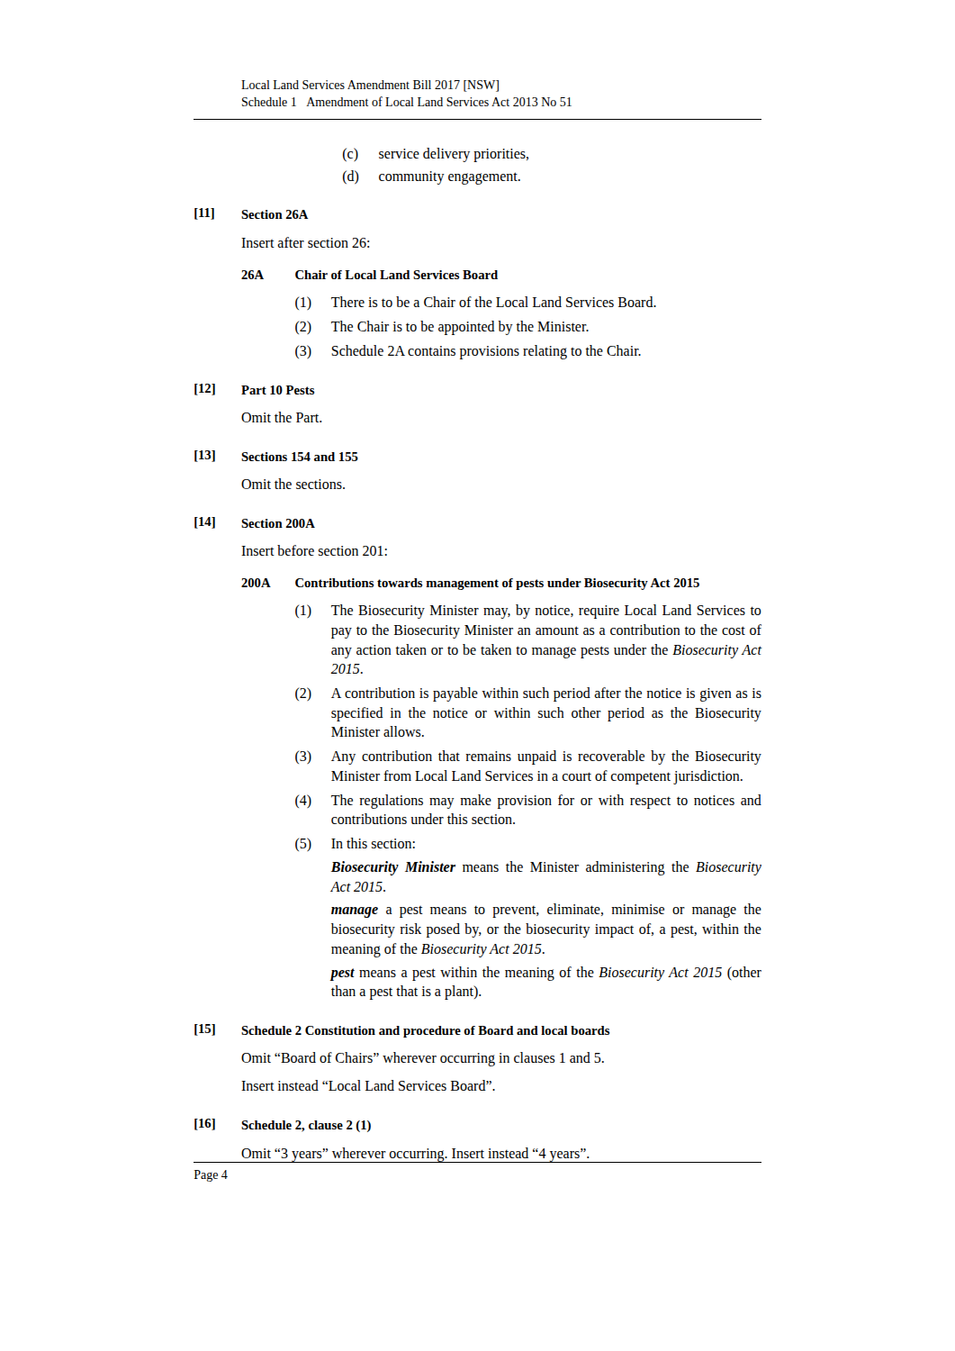Local Land Services Amendment Bill 2017 [NSW]
Schedule 1 Amendment of Local Land Services Act 2013 No 51
(c)
service delivery priorities,
(d)
community engagement.
[11]
Section 26A
Insert after section 26:
26A
Chair of Local Land Services Board
(1)
There is to be a Chair of the Local Land Services Board.
(2)
The Chair is to be appointed by the Minister.
(3)
Schedule 2A contains provisions relating to the Chair.
[12]
Part 10 Pests
Omit the Part.
[13]
Sections 154 and 155
Omit the sections.
[14]
Section 200A
Insert before section 201:
200A
Contributions towards management of pests under Biosecurity Act 2015
(1)
The Biosecurity Minister may, by notice, require Local Land Services to pay to the Biosecurity Minister an amount as a contribution to the cost of any action taken or to be taken to manage pests under the Biosecurity Act 2015.
(2)
A contribution is payable within such period after the notice is given as is specified in the notice or within such other period as the Biosecurity Minister allows.
(3)
Any contribution that remains unpaid is recoverable by the Biosecurity Minister from Local Land Services in a court of competent jurisdiction.
(4)
The regulations may make provision for or with respect to notices and contributions under this section.
(5)
In this section:
Biosecurity Minister means the Minister administering the Biosecurity Act 2015.
manage a pest means to prevent, eliminate, minimise or manage the biosecurity risk posed by, or the biosecurity impact of, a pest, within the meaning of the Biosecurity Act 2015.
pest means a pest within the meaning of the Biosecurity Act 2015 (other than a pest that is a plant).
[15]
Schedule 2 Constitution and procedure of Board and local boards
Omit “Board of Chairs” wherever occurring in clauses 1 and 5.
Insert instead “Local Land Services Board”.
[16]
Schedule 2, clause 2 (1)
Omit “3 years” wherever occurring. Insert instead “4 years”.
Page 4